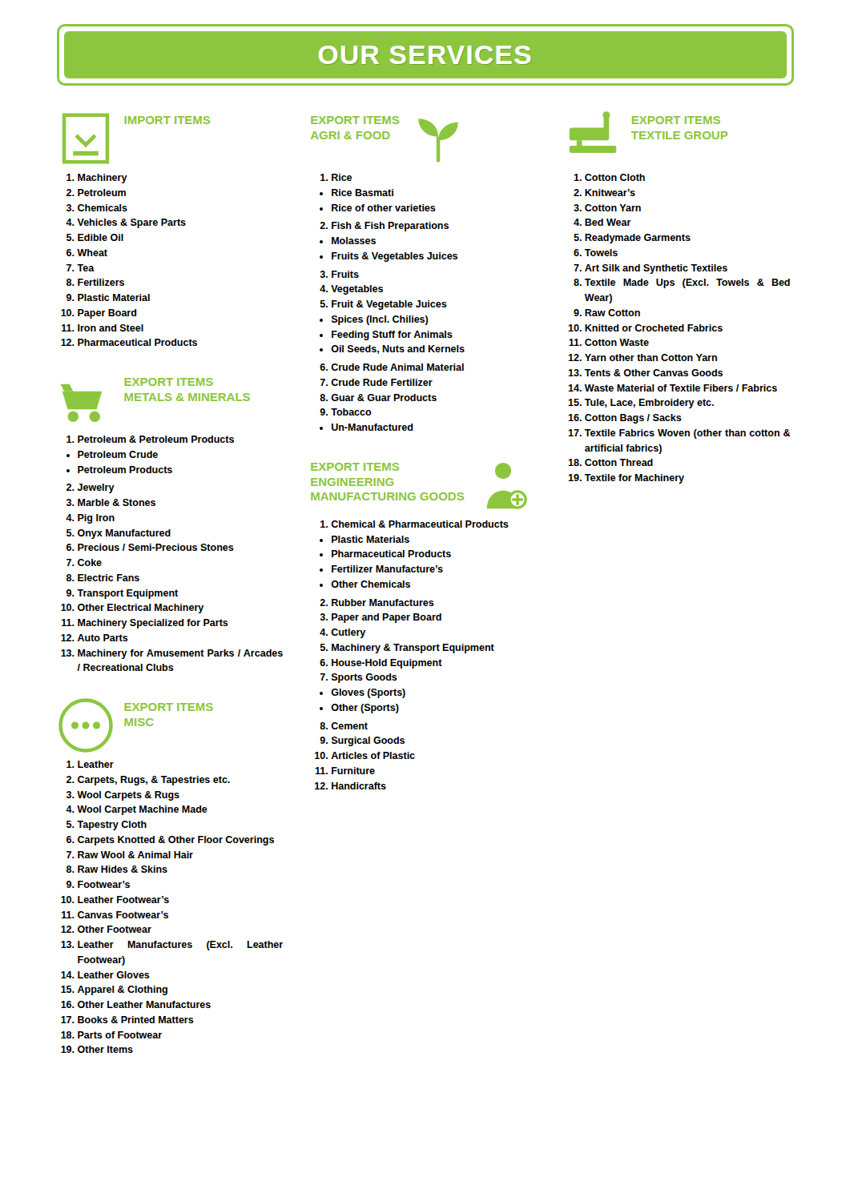OUR SERVICES
IMPORT ITEMS
Machinery
Petroleum
Chemicals
Vehicles & Spare Parts
Edible Oil
Wheat
Tea
Fertilizers
Plastic Material
Paper Board
Iron and Steel
Pharmaceutical Products
EXPORT ITEMS
METALS & MINERALS
Petroleum & Petroleum Products
Petroleum Crude
Petroleum Products
Jewelry
Marble & Stones
Pig Iron
Onyx Manufactured
Precious / Semi-Precious Stones
Coke
Electric Fans
Transport Equipment
Other Electrical Machinery
Machinery Specialized for Parts
Auto Parts
Machinery for Amusement Parks / Arcades / Recreational Clubs
EXPORT ITEMS
MISC
Leather
Carpets, Rugs, & Tapestries etc.
Wool Carpets & Rugs
Wool Carpet Machine Made
Tapestry Cloth
Carpets Knotted & Other Floor Coverings
Raw Wool & Animal Hair
Raw Hides & Skins
Footwear’s
Leather Footwear’s
Canvas Footwear’s
Other Footwear
Leather Manufactures (Excl. Leather Footwear)
Leather Gloves
Apparel & Clothing
Other Leather Manufactures
Books & Printed Matters
Parts of Footwear
Other Items
EXPORT ITEMS
AGRI & FOOD
Rice
Rice Basmati
Rice of other varieties
Fish & Fish Preparations
Molasses
Fruits & Vegetables Juices
Fruits
Vegetables
Fruit & Vegetable Juices
Spices (Incl. Chilies)
Feeding Stuff for Animals
Oil Seeds, Nuts and Kernels
Crude Rude Animal Material
Crude Rude Fertilizer
Guar & Guar Products
Tobacco
Un-Manufactured
EXPORT ITEMS
ENGINEERING
MANUFACTURING GOODS
Chemical & Pharmaceutical Products
Plastic Materials
Pharmaceutical Products
Fertilizer Manufacture’s
Other Chemicals
Rubber Manufactures
Paper and Paper Board
Cutlery
Machinery & Transport Equipment
House-Hold Equipment
Sports Goods
Gloves (Sports)
Other (Sports)
Cement
Surgical Goods
Articles of Plastic
Furniture
Handicrafts
EXPORT ITEMS
TEXTILE GROUP
Cotton Cloth
Knitwear’s
Cotton Yarn
Bed Wear
Readymade Garments
Towels
Art Silk and Synthetic Textiles
Textile Made Ups (Excl. Towels & Bed Wear)
Raw Cotton
Knitted or Crocheted Fabrics
Cotton Waste
Yarn other than Cotton Yarn
Tents & Other Canvas Goods
Waste Material of Textile Fibers / Fabrics
Tule, Lace, Embroidery etc.
Cotton Bags / Sacks
Textile Fabrics Woven (other than cotton & artificial fabrics)
Cotton Thread
Textile for Machinery